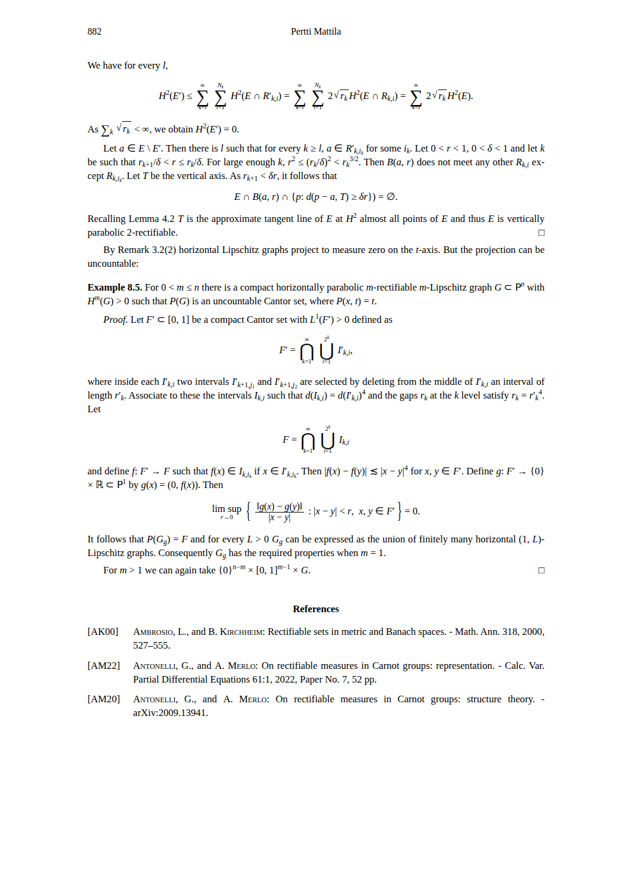882 Pertti Mattila 882
We have for every l,
H2(E′) ≤ ∞∑k=l Nk∑i=1 H2(E ∩ R′k,i) = ∞∑k=l Nk∑i=1 2rk H2(E ∩ Rk,i) = ∞∑k=l 2rk H2(E).
As ∑k rk < ∞, we obtain H2(E′) = 0.
Let a ∈ E \ E′. Then there is l such that for every k ≥ l, a ∈ R′k,ik for some ik. Let 0 < r < 1, 0 < δ < 1 and let k be such that rk+1/δ < r ≤ rk/δ. For large enough k, r2 ≤ (rk/δ)2 < rk3/2. Then B(a, r) does not meet any other Rk,i except Rk,ik. Let T be the vertical axis. As rk+1 < δr, it follows that
E ∩ B(a, r) ∩ {p: d(p − a, T) ≥ δr}) = ∅.
Recalling Lemma 4.2 T is the approximate tangent line of E at H2 almost all points of E and thus E is vertically parabolic 2-rectifiable. □
By Remark 3.2(2) horizontal Lipschitz graphs project to measure zero on the t-axis. But the projection can be uncountable:
Example 8.5. For 0 < m ≤ n there is a compact horizontally parabolic m-rectifiable m-Lipschitz graph G ⊂ 𝖯n with Hm(G) > 0 such that P(G) is an uncountable Cantor set, where P(x, t) = t.
Proof. Let F′ ⊂ [0, 1] be a compact Cantor set with L1(F′) > 0 defined as
F′ = ∞⋂k=1 2k⋃i=1 I′k,i,
where inside each I′k,i two intervals I′k+1,j1 and I′k+1,j2 are selected by deleting from the middle of I′k,i an interval of length r′k. Associate to these the intervals Ik,i such that d(Ik,i) = d(I′k,i)4 and the gaps rk at the k level satisfy rk = r′k4. Let
F = ∞⋂k=1 2k⋃i=1 Ik,i
and define f: F′ → F such that f(x) ∈ Ik,ik if x ∈ I′k,ik. Then |f(x) − f(y)| ≲ |x − y|4 for x, y ∈ F′. Define g: F′ → {0} × ℝ ⊂ 𝖯1 by g(x) = (0, f(x)). Then
lim sup r→0 { ‖g(x) − g(y)‖|x − y| : |x − y| < r, x, y ∈ F′ } = 0.
It follows that P(Gg) = F and for every L > 0 Gg can be expressed as the union of finitely many horizontal (1, L)-Lipschitz graphs. Consequently Gg has the required properties when m = 1.
For m > 1 we can again take {0}n−m × [0, 1]m−1 × G. □
References
[AK00]
Ambrosio, L., and B. Kirchheim: Rectifiable sets in metric and Banach spaces. - Math. Ann. 318, 2000, 527–555.
[AM22]
Antonelli, G., and A. Merlo: On rectifiable measures in Carnot groups: representation. - Calc. Var. Partial Differential Equations 61:1, 2022, Paper No. 7, 52 pp.
[AM20]
Antonelli, G., and A. Merlo: On rectifiable measures in Carnot groups: structure theory. - arXiv:2009.13941.